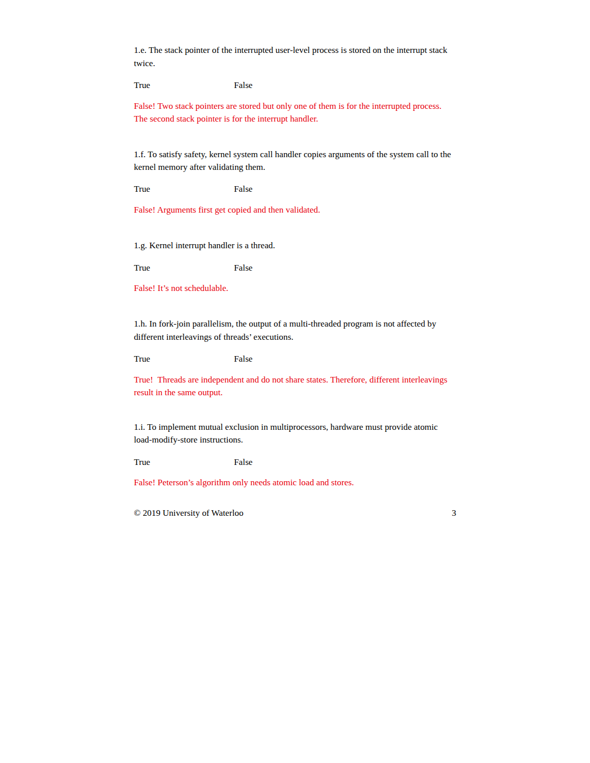1.e. The stack pointer of the interrupted user-level process is stored on the interrupt stack twice.
True False
False! Two stack pointers are stored but only one of them is for the interrupted process. The second stack pointer is for the interrupt handler.
1.f. To satisfy safety, kernel system call handler copies arguments of the system call to the kernel memory after validating them.
True False
False! Arguments first get copied and then validated.
1.g. Kernel interrupt handler is a thread.
True False
False! It’s not schedulable.
1.h. In fork-join parallelism, the output of a multi-threaded program is not affected by different interleavings of threads’ executions.
True False
True! Threads are independent and do not share states. Therefore, different interleavings result in the same output.
1.i. To implement mutual exclusion in multiprocessors, hardware must provide atomic load-modify-store instructions.
True False
False! Peterson’s algorithm only needs atomic load and stores.
© 2019 University of Waterloo 3